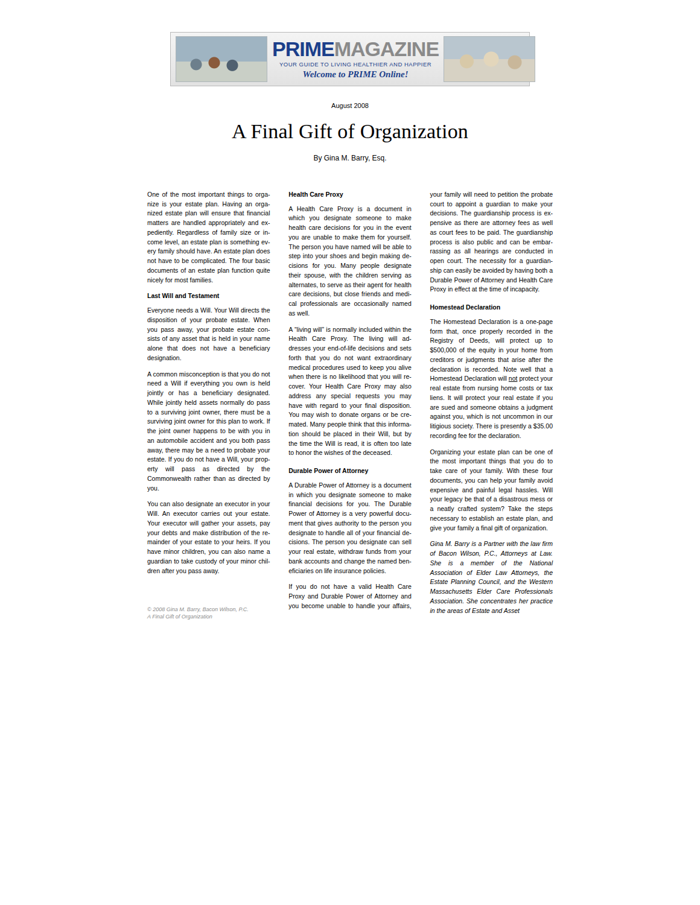PRIME MAGAZINE
Your Guide to Living Healthier and Happier
Welcome to PRIME Online!
August 2008
A Final Gift of Organization
By Gina M. Barry, Esq.
One of the most important things to organize is your estate plan. Having an organized estate plan will ensure that financial matters are handled appropriately and expediently. Regardless of family size or income level, an estate plan is something every family should have. An estate plan does not have to be complicated. The four basic documents of an estate plan function quite nicely for most families.
Last Will and Testament
Everyone needs a Will. Your Will directs the disposition of your probate estate. When you pass away, your probate estate consists of any asset that is held in your name alone that does not have a beneficiary designation.
A common misconception is that you do not need a Will if everything you own is held jointly or has a beneficiary designated. While jointly held assets normally do pass to a surviving joint owner, there must be a surviving joint owner for this plan to work. If the joint owner happens to be with you in an automobile accident and you both pass away, there may be a need to probate your estate. If you do not have a Will, your property will pass as directed by the Commonwealth rather than as directed by you.
You can also designate an executor in your Will. An executor carries out your estate. Your executor will gather your assets, pay your debts and make distribution of the remainder of your estate to your heirs. If you have minor children, you can also name a guardian to take custody of your minor children after you pass away.
Health Care Proxy
A Health Care Proxy is a document in which you designate someone to make health care decisions for you in the event you are unable to make them for yourself. The person you have named will be able to step into your shoes and begin making decisions for you. Many people designate their spouse, with the children serving as alternates, to serve as their agent for health care decisions, but close friends and medical professionals are occasionally named as well.
A “living will” is normally included within the Health Care Proxy. The living will addresses your end-of-life decisions and sets forth that you do not want extraordinary medical procedures used to keep you alive when there is no likelihood that you will recover. Your Health Care Proxy may also address any special requests you may have with regard to your final disposition. You may wish to donate organs or be cremated. Many people think that this information should be placed in their Will, but by the time the Will is read, it is often too late to honor the wishes of the deceased.
Durable Power of Attorney
A Durable Power of Attorney is a document in which you designate someone to make financial decisions for you. The Durable Power of Attorney is a very powerful document that gives authority to the person you designate to handle all of your financial decisions. The person you designate can sell your real estate, withdraw funds from your bank accounts and change the named beneficiaries on life insurance policies.
If you do not have a valid Health Care Proxy and Durable Power of Attorney and you become unable to handle your affairs, your family will need to petition the probate court to appoint a guardian to make your decisions. The guardianship process is expensive as there are attorney fees as well as court fees to be paid. The guardianship process is also public and can be embarrassing as all hearings are conducted in open court. The necessity for a guardianship can easily be avoided by having both a Durable Power of Attorney and Health Care Proxy in effect at the time of incapacity.
Homestead Declaration
The Homestead Declaration is a one-page form that, once properly recorded in the Registry of Deeds, will protect up to $500,000 of the equity in your home from creditors or judgments that arise after the declaration is recorded. Note well that a Homestead Declaration will not protect your real estate from nursing home costs or tax liens. It will protect your real estate if you are sued and someone obtains a judgment against you, which is not uncommon in our litigious society. There is presently a $35.00 recording fee for the declaration.
Organizing your estate plan can be one of the most important things that you do to take care of your family. With these four documents, you can help your family avoid expensive and painful legal hassles. Will your legacy be that of a disastrous mess or a neatly crafted system? Take the steps necessary to establish an estate plan, and give your family a final gift of organization.
Gina M. Barry is a Partner with the law firm of Bacon Wilson, P.C., Attorneys at Law. She is a member of the National Association of Elder Law Attorneys, the Estate Planning Council, and the Western Massachusetts Elder Care Professionals Association. She concentrates her practice in the areas of Estate and Asset
© 2008 Gina M. Barry, Bacon Wilson, P.C.
A Final Gift of Organization